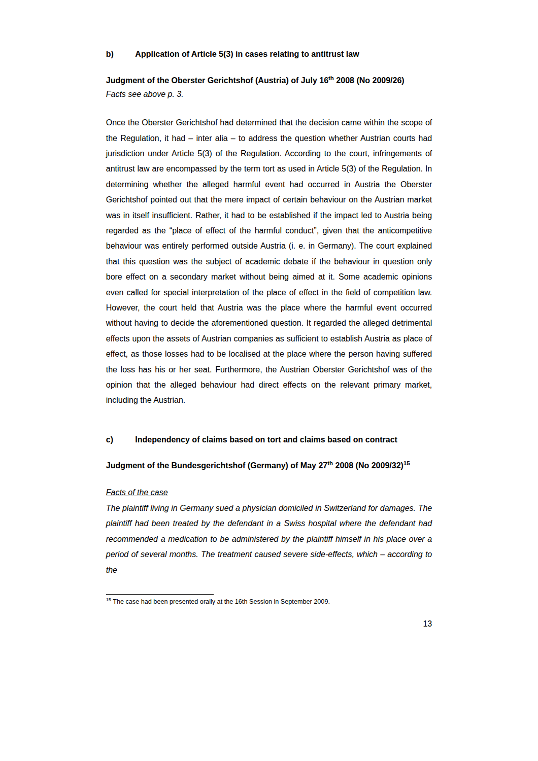b) Application of Article 5(3) in cases relating to antitrust law
Judgment of the Oberster Gerichtshof (Austria) of July 16th 2008 (No 2009/26)
Facts see above p. 3.
Once the Oberster Gerichtshof had determined that the decision came within the scope of the Regulation, it had – inter alia – to address the question whether Austrian courts had jurisdiction under Article 5(3) of the Regulation. According to the court, infringements of antitrust law are encompassed by the term tort as used in Article 5(3) of the Regulation. In determining whether the alleged harmful event had occurred in Austria the Oberster Gerichtshof pointed out that the mere impact of certain behaviour on the Austrian market was in itself insufficient. Rather, it had to be established if the impact led to Austria being regarded as the “place of effect of the harmful conduct”, given that the anticompetitive behaviour was entirely performed outside Austria (i. e. in Germany). The court explained that this question was the subject of academic debate if the behaviour in question only bore effect on a secondary market without being aimed at it. Some academic opinions even called for special interpretation of the place of effect in the field of competition law. However, the court held that Austria was the place where the harmful event occurred without having to decide the aforementioned question. It regarded the alleged detrimental effects upon the assets of Austrian companies as sufficient to establish Austria as place of effect, as those losses had to be localised at the place where the person having suffered the loss has his or her seat. Furthermore, the Austrian Oberster Gerichtshof was of the opinion that the alleged behaviour had direct effects on the relevant primary market, including the Austrian.
c) Independency of claims based on tort and claims based on contract
Judgment of the Bundesgerichtshof (Germany) of May 27th 2008 (No 2009/32)15
Facts of the case
The plaintiff living in Germany sued a physician domiciled in Switzerland for damages. The plaintiff had been treated by the defendant in a Swiss hospital where the defendant had recommended a medication to be administered by the plaintiff himself in his place over a period of several months. The treatment caused severe side-effects, which – according to the
15 The case had been presented orally at the 16th Session in September 2009.
13